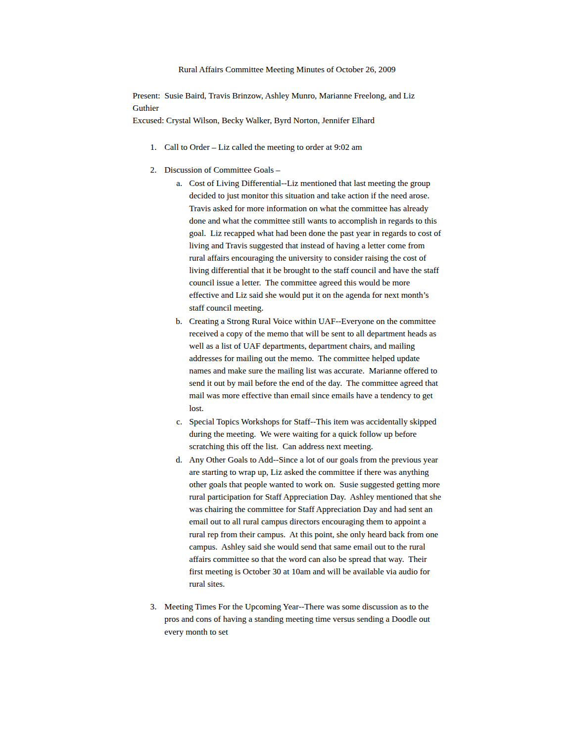Rural Affairs Committee Meeting Minutes of October 26, 2009
Present: Susie Baird, Travis Brinzow, Ashley Munro, Marianne Freelong, and Liz Guthier
Excused: Crystal Wilson, Becky Walker, Byrd Norton, Jennifer Elhard
Call to Order – Liz called the meeting to order at 9:02 am
Discussion of Committee Goals –
Cost of Living Differential--Liz mentioned that last meeting the group decided to just monitor this situation and take action if the need arose. Travis asked for more information on what the committee has already done and what the committee still wants to accomplish in regards to this goal. Liz recapped what had been done the past year in regards to cost of living and Travis suggested that instead of having a letter come from rural affairs encouraging the university to consider raising the cost of living differential that it be brought to the staff council and have the staff council issue a letter. The committee agreed this would be more effective and Liz said she would put it on the agenda for next month’s staff council meeting.
Creating a Strong Rural Voice within UAF--Everyone on the committee received a copy of the memo that will be sent to all department heads as well as a list of UAF departments, department chairs, and mailing addresses for mailing out the memo. The committee helped update names and make sure the mailing list was accurate. Marianne offered to send it out by mail before the end of the day. The committee agreed that mail was more effective than email since emails have a tendency to get lost.
Special Topics Workshops for Staff--This item was accidentally skipped during the meeting. We were waiting for a quick follow up before scratching this off the list. Can address next meeting.
Any Other Goals to Add--Since a lot of our goals from the previous year are starting to wrap up, Liz asked the committee if there was anything other goals that people wanted to work on. Susie suggested getting more rural participation for Staff Appreciation Day. Ashley mentioned that she was chairing the committee for Staff Appreciation Day and had sent an email out to all rural campus directors encouraging them to appoint a rural rep from their campus. At this point, she only heard back from one campus. Ashley said she would send that same email out to the rural affairs committee so that the word can also be spread that way. Their first meeting is October 30 at 10am and will be available via audio for rural sites.
Meeting Times For the Upcoming Year--There was some discussion as to the pros and cons of having a standing meeting time versus sending a Doodle out every month to set